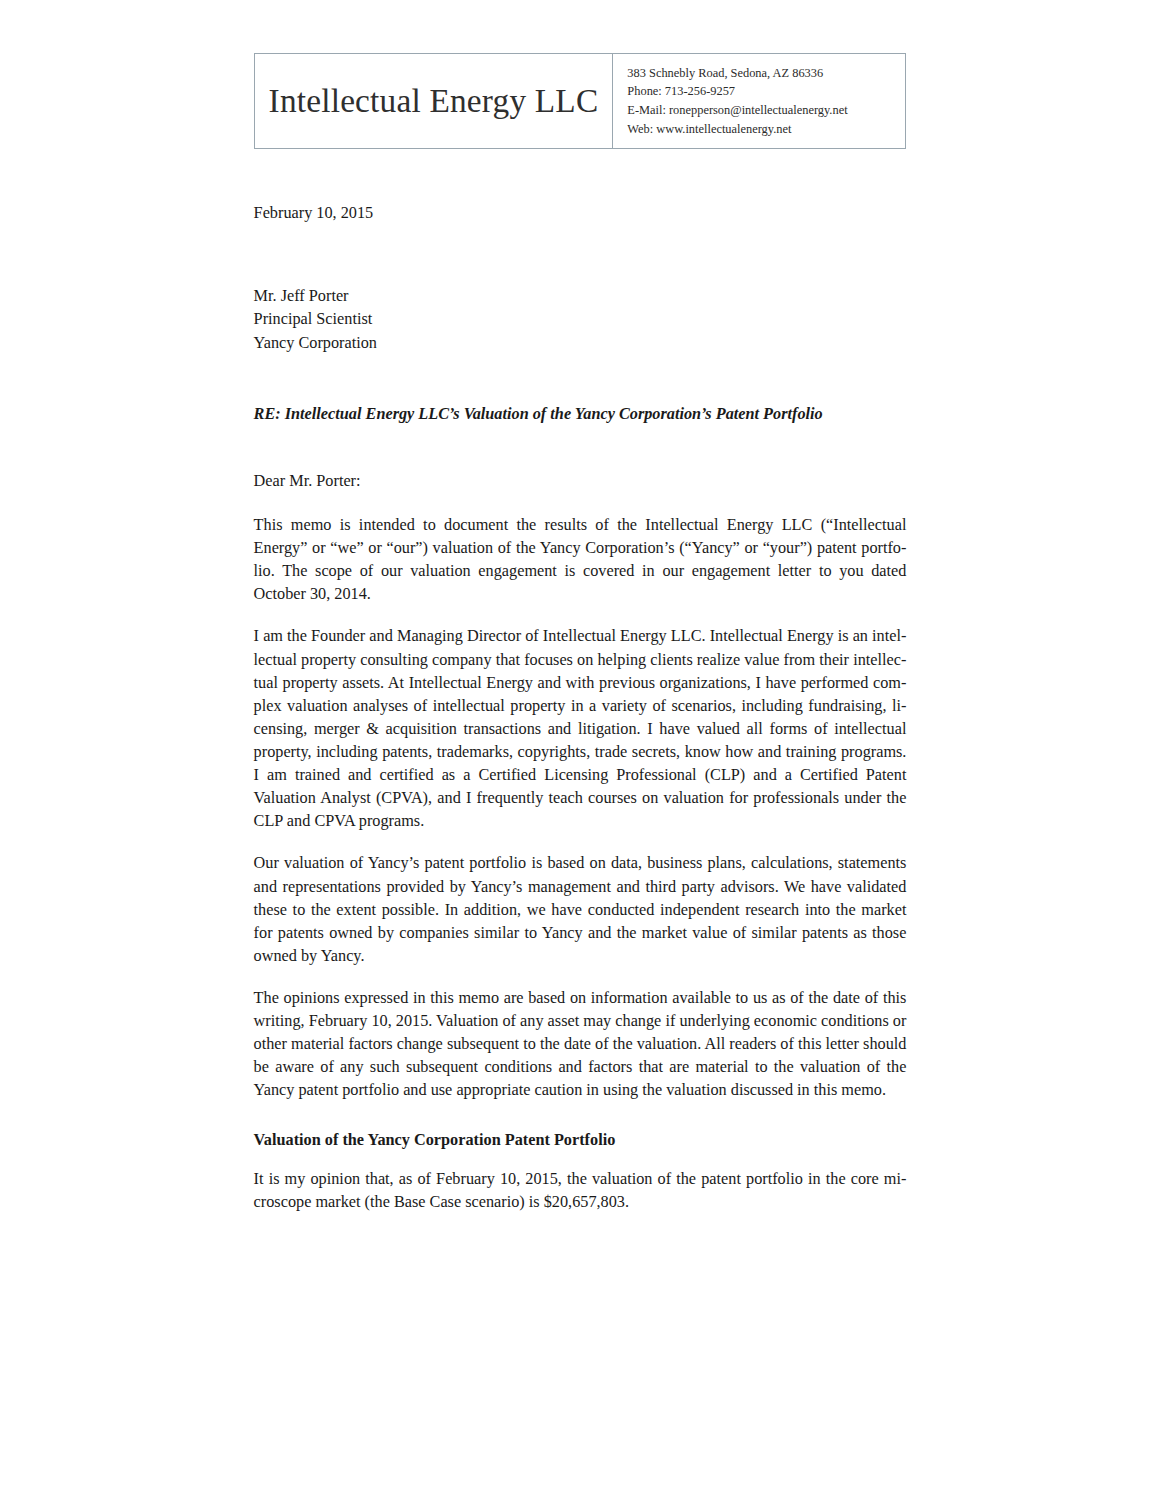| Intellectual Energy LLC | 383 Schnebly Road, Sedona, AZ 86336 Phone: 713-256-9257 E-Mail: ronepperson@intellectualenergy.net Web: www.intellectualenergy.net |
February 10, 2015
Mr. Jeff Porter
Principal Scientist
Yancy Corporation
RE: Intellectual Energy LLC’s Valuation of the Yancy Corporation’s Patent Portfolio
Dear Mr. Porter:
This memo is intended to document the results of the Intellectual Energy LLC (“Intellectual Energy” or “we” or “our”) valuation of the Yancy Corporation’s (“Yancy” or “your”) patent portfolio. The scope of our valuation engagement is covered in our engagement letter to you dated October 30, 2014.
I am the Founder and Managing Director of Intellectual Energy LLC. Intellectual Energy is an intellectual property consulting company that focuses on helping clients realize value from their intellectual property assets. At Intellectual Energy and with previous organizations, I have performed complex valuation analyses of intellectual property in a variety of scenarios, including fundraising, licensing, merger & acquisition transactions and litigation. I have valued all forms of intellectual property, including patents, trademarks, copyrights, trade secrets, know how and training programs. I am trained and certified as a Certified Licensing Professional (CLP) and a Certified Patent Valuation Analyst (CPVA), and I frequently teach courses on valuation for professionals under the CLP and CPVA programs.
Our valuation of Yancy’s patent portfolio is based on data, business plans, calculations, statements and representations provided by Yancy’s management and third party advisors. We have validated these to the extent possible. In addition, we have conducted independent research into the market for patents owned by companies similar to Yancy and the market value of similar patents as those owned by Yancy.
The opinions expressed in this memo are based on information available to us as of the date of this writing, February 10, 2015. Valuation of any asset may change if underlying economic conditions or other material factors change subsequent to the date of the valuation. All readers of this letter should be aware of any such subsequent conditions and factors that are material to the valuation of the Yancy patent portfolio and use appropriate caution in using the valuation discussed in this memo.
Valuation of the Yancy Corporation Patent Portfolio
It is my opinion that, as of February 10, 2015, the valuation of the patent portfolio in the core microscope market (the Base Case scenario) is $20,657,803.